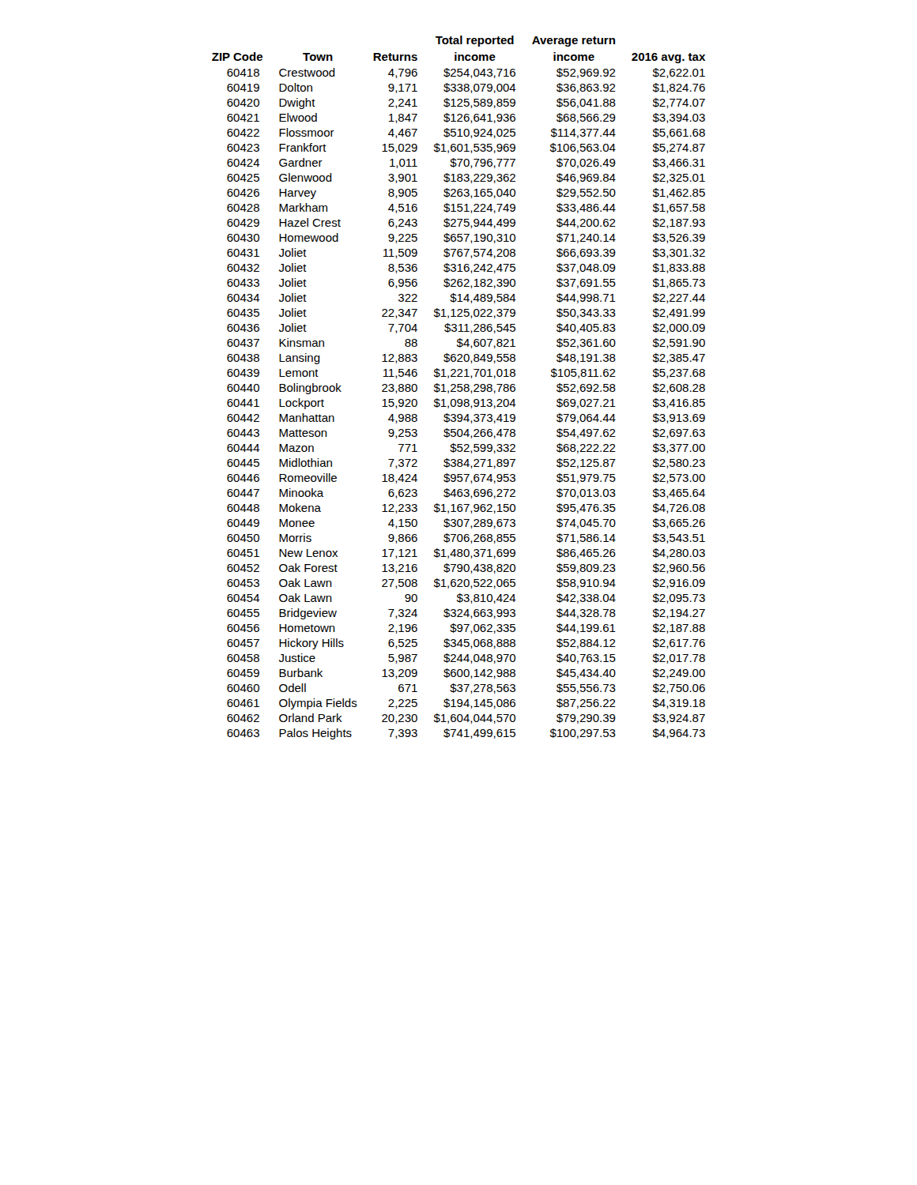| | | | Total reported | Average return | |
| --- | --- | --- | --- | --- | --- |
| ZIP Code | Town | Returns | income | income | 2016 avg. tax |
| 60418 | Crestwood | 4,796 | $254,043,716 | $52,969.92 | $2,622.01 |
| 60419 | Dolton | 9,171 | $338,079,004 | $36,863.92 | $1,824.76 |
| 60420 | Dwight | 2,241 | $125,589,859 | $56,041.88 | $2,774.07 |
| 60421 | Elwood | 1,847 | $126,641,936 | $68,566.29 | $3,394.03 |
| 60422 | Flossmoor | 4,467 | $510,924,025 | $114,377.44 | $5,661.68 |
| 60423 | Frankfort | 15,029 | $1,601,535,969 | $106,563.04 | $5,274.87 |
| 60424 | Gardner | 1,011 | $70,796,777 | $70,026.49 | $3,466.31 |
| 60425 | Glenwood | 3,901 | $183,229,362 | $46,969.84 | $2,325.01 |
| 60426 | Harvey | 8,905 | $263,165,040 | $29,552.50 | $1,462.85 |
| 60428 | Markham | 4,516 | $151,224,749 | $33,486.44 | $1,657.58 |
| 60429 | Hazel Crest | 6,243 | $275,944,499 | $44,200.62 | $2,187.93 |
| 60430 | Homewood | 9,225 | $657,190,310 | $71,240.14 | $3,526.39 |
| 60431 | Joliet | 11,509 | $767,574,208 | $66,693.39 | $3,301.32 |
| 60432 | Joliet | 8,536 | $316,242,475 | $37,048.09 | $1,833.88 |
| 60433 | Joliet | 6,956 | $262,182,390 | $37,691.55 | $1,865.73 |
| 60434 | Joliet | 322 | $14,489,584 | $44,998.71 | $2,227.44 |
| 60435 | Joliet | 22,347 | $1,125,022,379 | $50,343.33 | $2,491.99 |
| 60436 | Joliet | 7,704 | $311,286,545 | $40,405.83 | $2,000.09 |
| 60437 | Kinsman | 88 | $4,607,821 | $52,361.60 | $2,591.90 |
| 60438 | Lansing | 12,883 | $620,849,558 | $48,191.38 | $2,385.47 |
| 60439 | Lemont | 11,546 | $1,221,701,018 | $105,811.62 | $5,237.68 |
| 60440 | Bolingbrook | 23,880 | $1,258,298,786 | $52,692.58 | $2,608.28 |
| 60441 | Lockport | 15,920 | $1,098,913,204 | $69,027.21 | $3,416.85 |
| 60442 | Manhattan | 4,988 | $394,373,419 | $79,064.44 | $3,913.69 |
| 60443 | Matteson | 9,253 | $504,266,478 | $54,497.62 | $2,697.63 |
| 60444 | Mazon | 771 | $52,599,332 | $68,222.22 | $3,377.00 |
| 60445 | Midlothian | 7,372 | $384,271,897 | $52,125.87 | $2,580.23 |
| 60446 | Romeoville | 18,424 | $957,674,953 | $51,979.75 | $2,573.00 |
| 60447 | Minooka | 6,623 | $463,696,272 | $70,013.03 | $3,465.64 |
| 60448 | Mokena | 12,233 | $1,167,962,150 | $95,476.35 | $4,726.08 |
| 60449 | Monee | 4,150 | $307,289,673 | $74,045.70 | $3,665.26 |
| 60450 | Morris | 9,866 | $706,268,855 | $71,586.14 | $3,543.51 |
| 60451 | New Lenox | 17,121 | $1,480,371,699 | $86,465.26 | $4,280.03 |
| 60452 | Oak Forest | 13,216 | $790,438,820 | $59,809.23 | $2,960.56 |
| 60453 | Oak Lawn | 27,508 | $1,620,522,065 | $58,910.94 | $2,916.09 |
| 60454 | Oak Lawn | 90 | $3,810,424 | $42,338.04 | $2,095.73 |
| 60455 | Bridgeview | 7,324 | $324,663,993 | $44,328.78 | $2,194.27 |
| 60456 | Hometown | 2,196 | $97,062,335 | $44,199.61 | $2,187.88 |
| 60457 | Hickory Hills | 6,525 | $345,068,888 | $52,884.12 | $2,617.76 |
| 60458 | Justice | 5,987 | $244,048,970 | $40,763.15 | $2,017.78 |
| 60459 | Burbank | 13,209 | $600,142,988 | $45,434.40 | $2,249.00 |
| 60460 | Odell | 671 | $37,278,563 | $55,556.73 | $2,750.06 |
| 60461 | Olympia Fields | 2,225 | $194,145,086 | $87,256.22 | $4,319.18 |
| 60462 | Orland Park | 20,230 | $1,604,044,570 | $79,290.39 | $3,924.87 |
| 60463 | Palos Heights | 7,393 | $741,499,615 | $100,297.53 | $4,964.73 |